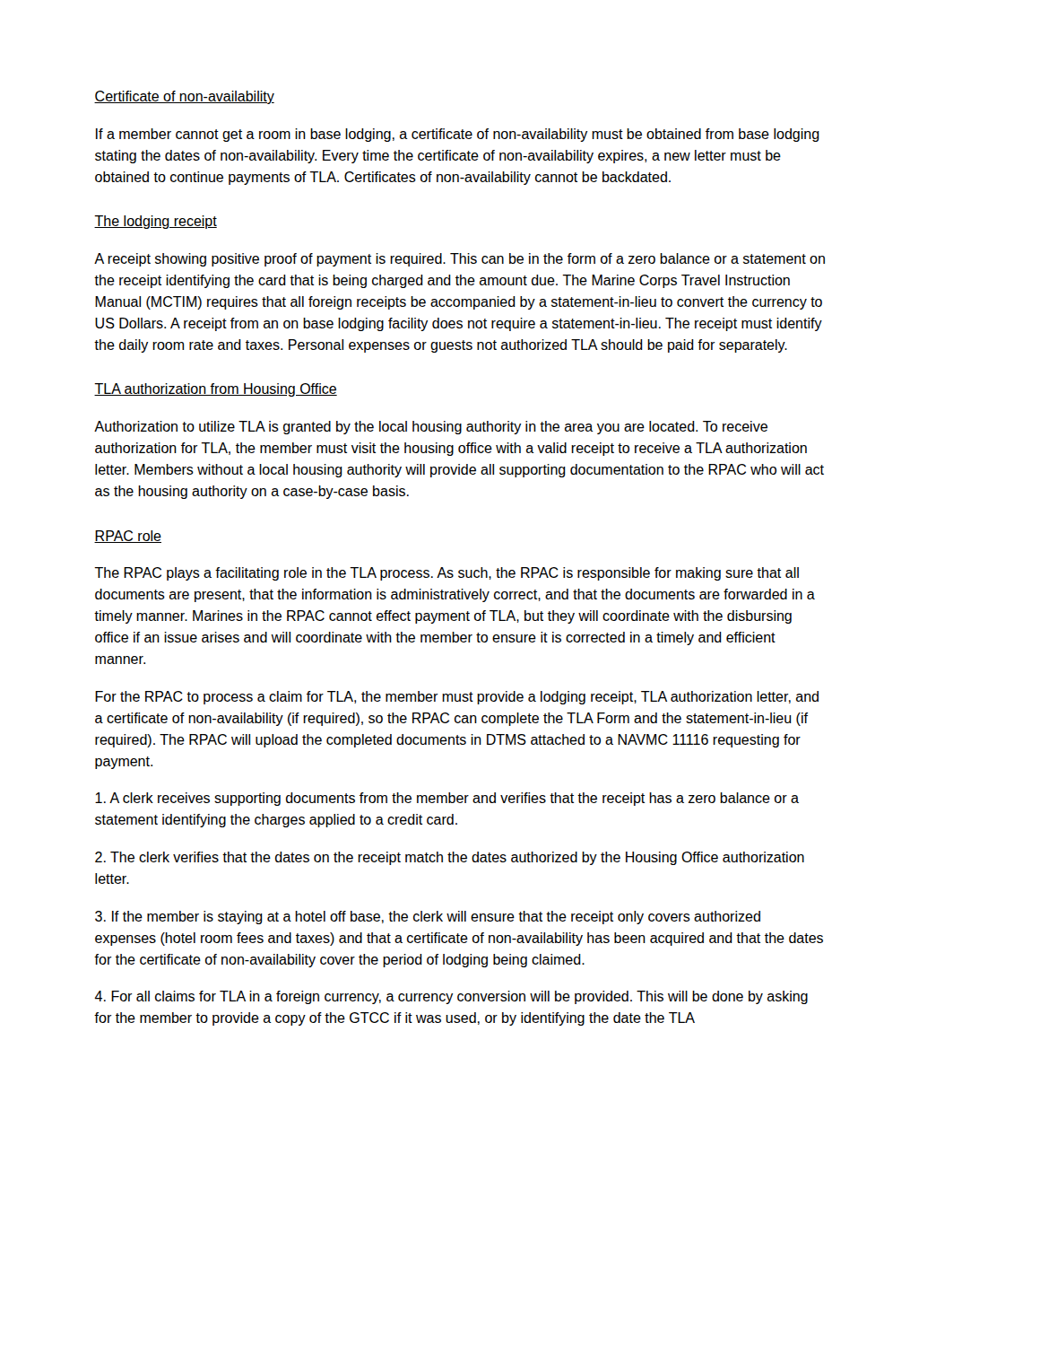Certificate of non-availability
If a member cannot get a room in base lodging, a certificate of non-availability must be obtained from base lodging stating the dates of non-availability. Every time the certificate of non-availability expires, a new letter must be obtained to continue payments of TLA. Certificates of non-availability cannot be backdated.
The lodging receipt
A receipt showing positive proof of payment is required. This can be in the form of a zero balance or a statement on the receipt identifying the card that is being charged and the amount due. The Marine Corps Travel Instruction Manual (MCTIM) requires that all foreign receipts be accompanied by a statement-in-lieu to convert the currency to US Dollars. A receipt from an on base lodging facility does not require a statement-in-lieu. The receipt must identify the daily room rate and taxes. Personal expenses or guests not authorized TLA should be paid for separately.
TLA authorization from Housing Office
Authorization to utilize TLA is granted by the local housing authority in the area you are located. To receive authorization for TLA, the member must visit the housing office with a valid receipt to receive a TLA authorization letter. Members without a local housing authority will provide all supporting documentation to the RPAC who will act as the housing authority on a case-by-case basis.
RPAC role
The RPAC plays a facilitating role in the TLA process. As such, the RPAC is responsible for making sure that all documents are present, that the information is administratively correct, and that the documents are forwarded in a timely manner. Marines in the RPAC cannot effect payment of TLA, but they will coordinate with the disbursing office if an issue arises and will coordinate with the member to ensure it is corrected in a timely and efficient manner.
For the RPAC to process a claim for TLA, the member must provide a lodging receipt, TLA authorization letter, and a certificate of non-availability (if required), so the RPAC can complete the TLA Form and the statement-in-lieu (if required). The RPAC will upload the completed documents in DTMS attached to a NAVMC 11116 requesting for payment.
1. A clerk receives supporting documents from the member and verifies that the receipt has a zero balance or a statement identifying the charges applied to a credit card.
2. The clerk verifies that the dates on the receipt match the dates authorized by the Housing Office authorization letter.
3. If the member is staying at a hotel off base, the clerk will ensure that the receipt only covers authorized expenses (hotel room fees and taxes) and that a certificate of non-availability has been acquired and that the dates for the certificate of non-availability cover the period of lodging being claimed.
4. For all claims for TLA in a foreign currency, a currency conversion will be provided. This will be done by asking for the member to provide a copy of the GTCC if it was used, or by identifying the date the TLA